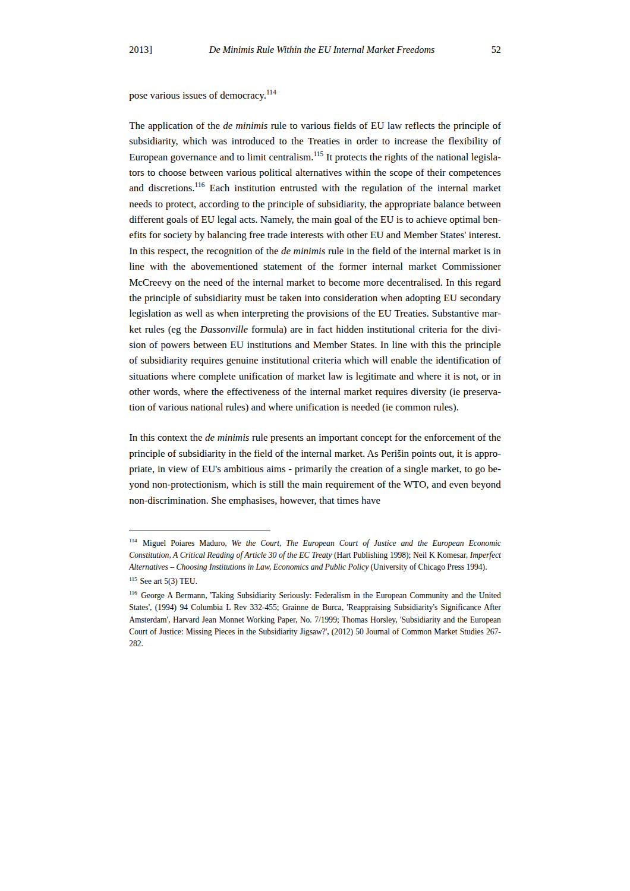2013] De Minimis Rule Within the EU Internal Market Freedoms 52
pose various issues of democracy.114
The application of the de minimis rule to various fields of EU law reflects the principle of subsidiarity, which was introduced to the Treaties in order to increase the flexibility of European governance and to limit centralism.115 It protects the rights of the national legislators to choose between various political alternatives within the scope of their competences and discretions.116 Each institution entrusted with the regulation of the internal market needs to protect, according to the principle of subsidiarity, the appropriate balance between different goals of EU legal acts. Namely, the main goal of the EU is to achieve optimal benefits for society by balancing free trade interests with other EU and Member States' interest. In this respect, the recognition of the de minimis rule in the field of the internal market is in line with the abovementioned statement of the former internal market Commissioner McCreevy on the need of the internal market to become more decentralised. In this regard the principle of subsidiarity must be taken into consideration when adopting EU secondary legislation as well as when interpreting the provisions of the EU Treaties. Substantive market rules (eg the Dassonville formula) are in fact hidden institutional criteria for the division of powers between EU institutions and Member States. In line with this the principle of subsidiarity requires genuine institutional criteria which will enable the identification of situations where complete unification of market law is legitimate and where it is not, or in other words, where the effectiveness of the internal market requires diversity (ie preservation of various national rules) and where unification is needed (ie common rules).
In this context the de minimis rule presents an important concept for the enforcement of the principle of subsidiarity in the field of the internal market. As Perišin points out, it is appropriate, in view of EU's ambitious aims ‐ primarily the creation of a single market, to go beyond non‐protectionism, which is still the main requirement of the WTO, and even beyond non-discrimination. She emphasises, however, that times have
114 Miguel Poiares Maduro, We the Court, The European Court of Justice and the European Economic Constitution, A Critical Reading of Article 30 of the EC Treaty (Hart Publishing 1998); Neil K Komesar, Imperfect Alternatives – Choosing Institutions in Law, Economics and Public Policy (University of Chicago Press 1994).
115 See art 5(3) TEU.
116 George A Bermann, 'Taking Subsidiarity Seriously: Federalism in the European Community and the United States', (1994) 94 Columbia L Rev 332-455; Grainne de Burca, 'Reappraising Subsidiarity's Significance After Amsterdam', Harvard Jean Monnet Working Paper, No. 7/1999; Thomas Horsley, 'Subsidiarity and the European Court of Justice: Missing Pieces in the Subsidiarity Jigsaw?', (2012) 50 Journal of Common Market Studies 267-282.